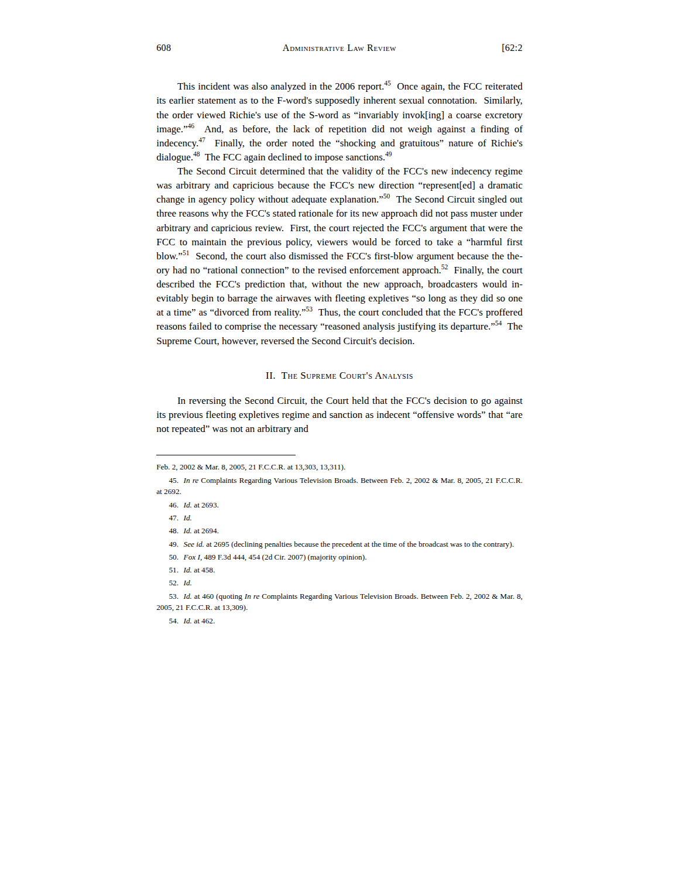608 Administrative Law Review [62:2
This incident was also analyzed in the 2006 report.45 Once again, the FCC reiterated its earlier statement as to the F-word's supposedly inherent sexual connotation. Similarly, the order viewed Richie's use of the S-word as “invariably invok[ing] a coarse excretory image.”46 And, as before, the lack of repetition did not weigh against a finding of indecency.47 Finally, the order noted the “shocking and gratuitous” nature of Richie's dialogue.48 The FCC again declined to impose sanctions.49
The Second Circuit determined that the validity of the FCC's new indecency regime was arbitrary and capricious because the FCC's new direction “represent[ed] a dramatic change in agency policy without adequate explanation.”50 The Second Circuit singled out three reasons why the FCC's stated rationale for its new approach did not pass muster under arbitrary and capricious review. First, the court rejected the FCC's argument that were the FCC to maintain the previous policy, viewers would be forced to take a “harmful first blow.”51 Second, the court also dismissed the FCC's first-blow argument because the theory had no “rational connection” to the revised enforcement approach.52 Finally, the court described the FCC's prediction that, without the new approach, broadcasters would inevitably begin to barrage the airwaves with fleeting expletives “so long as they did so one at a time” as “divorced from reality.”53 Thus, the court concluded that the FCC's proffered reasons failed to comprise the necessary “reasoned analysis justifying its departure.”54 The Supreme Court, however, reversed the Second Circuit's decision.
II. The Supreme Court's Analysis
In reversing the Second Circuit, the Court held that the FCC's decision to go against its previous fleeting expletives regime and sanction as indecent “offensive words” that “are not repeated” was not an arbitrary and
Feb. 2, 2002 & Mar. 8, 2005, 21 F.C.C.R. at 13,303, 13,311).
45. In re Complaints Regarding Various Television Broads. Between Feb. 2, 2002 & Mar. 8, 2005, 21 F.C.C.R. at 2692.
46. Id. at 2693.
47. Id.
48. Id. at 2694.
49. See id. at 2695 (declining penalties because the precedent at the time of the broadcast was to the contrary).
50. Fox I, 489 F.3d 444, 454 (2d Cir. 2007) (majority opinion).
51. Id. at 458.
52. Id.
53. Id. at 460 (quoting In re Complaints Regarding Various Television Broads. Between Feb. 2, 2002 & Mar. 8, 2005, 21 F.C.C.R. at 13,309).
54. Id. at 462.